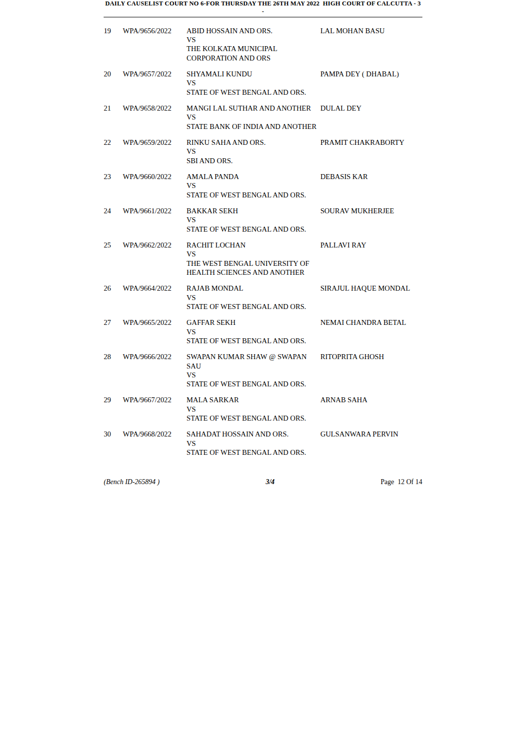DAILY CAUSELIST COURT NO 6-FOR THURSDAY THE 26TH MAY 2022 HIGH COURT OF CALCUTTA - 3 -
| 19 | WPA/9656/2022 | ABID HOSSAIN AND ORS. VS THE KOLKATA MUNICIPAL CORPORATION AND ORS | LAL MOHAN BASU |
| 20 | WPA/9657/2022 | SHYAMALI KUNDU VS STATE OF WEST BENGAL AND ORS. | PAMPA DEY ( DHABAL) |
| 21 | WPA/9658/2022 | MANGI LAL SUTHAR AND ANOTHER VS STATE BANK OF INDIA AND ANOTHER | DULAL DEY |
| 22 | WPA/9659/2022 | RINKU SAHA AND ORS. VS SBI AND ORS. | PRAMIT CHAKRABORTY |
| 23 | WPA/9660/2022 | AMALA PANDA VS STATE OF WEST BENGAL AND ORS. | DEBASIS KAR |
| 24 | WPA/9661/2022 | BAKKAR SEKH VS STATE OF WEST BENGAL AND ORS. | SOURAV MUKHERJEE |
| 25 | WPA/9662/2022 | RACHIT LOCHAN VS THE WEST BENGAL UNIVERSITY OF HEALTH SCIENCES AND ANOTHER | PALLAVI RAY |
| 26 | WPA/9664/2022 | RAJAB MONDAL VS STATE OF WEST BENGAL AND ORS. | SIRAJUL HAQUE MONDAL |
| 27 | WPA/9665/2022 | GAFFAR SEKH VS STATE OF WEST BENGAL AND ORS. | NEMAI CHANDRA BETAL |
| 28 | WPA/9666/2022 | SWAPAN KUMAR SHAW @ SWAPAN SAU VS STATE OF WEST BENGAL AND ORS. | RITOPRITA GHOSH |
| 29 | WPA/9667/2022 | MALA SARKAR VS STATE OF WEST BENGAL AND ORS. | ARNAB SAHA |
| 30 | WPA/9668/2022 | SAHADAT HOSSAIN AND ORS. VS STATE OF WEST BENGAL AND ORS. | GULSANWARA PERVIN |
(Bench ID-265894 )
3/4
Page 12 Of 14